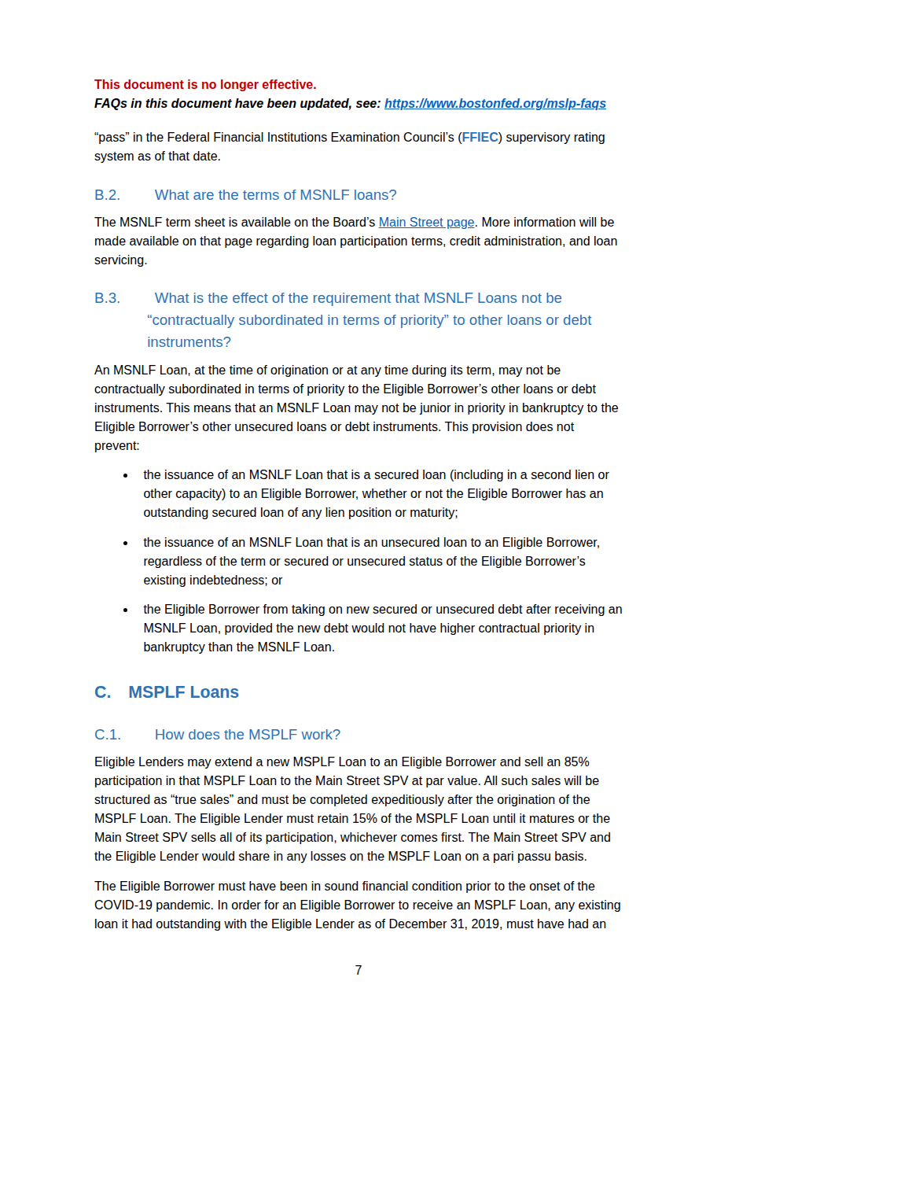This document is no longer effective.
FAQs in this document have been updated, see: https://www.bostonfed.org/mslp-faqs
“pass” in the Federal Financial Institutions Examination Council’s (FFIEC) supervisory rating system as of that date.
B.2. What are the terms of MSNLF loans?
The MSNLF term sheet is available on the Board’s Main Street page. More information will be made available on that page regarding loan participation terms, credit administration, and loan servicing.
B.3. What is the effect of the requirement that MSNLF Loans not be “contractually subordinated in terms of priority” to other loans or debt instruments?
An MSNLF Loan, at the time of origination or at any time during its term, may not be contractually subordinated in terms of priority to the Eligible Borrower’s other loans or debt instruments. This means that an MSNLF Loan may not be junior in priority in bankruptcy to the Eligible Borrower’s other unsecured loans or debt instruments. This provision does not prevent:
the issuance of an MSNLF Loan that is a secured loan (including in a second lien or other capacity) to an Eligible Borrower, whether or not the Eligible Borrower has an outstanding secured loan of any lien position or maturity;
the issuance of an MSNLF Loan that is an unsecured loan to an Eligible Borrower, regardless of the term or secured or unsecured status of the Eligible Borrower’s existing indebtedness; or
the Eligible Borrower from taking on new secured or unsecured debt after receiving an MSNLF Loan, provided the new debt would not have higher contractual priority in bankruptcy than the MSNLF Loan.
C. MSPLF Loans
C.1. How does the MSPLF work?
Eligible Lenders may extend a new MSPLF Loan to an Eligible Borrower and sell an 85% participation in that MSPLF Loan to the Main Street SPV at par value. All such sales will be structured as “true sales” and must be completed expeditiously after the origination of the MSPLF Loan. The Eligible Lender must retain 15% of the MSPLF Loan until it matures or the Main Street SPV sells all of its participation, whichever comes first. The Main Street SPV and the Eligible Lender would share in any losses on the MSPLF Loan on a pari passu basis.
The Eligible Borrower must have been in sound financial condition prior to the onset of the COVID-19 pandemic. In order for an Eligible Borrower to receive an MSPLF Loan, any existing loan it had outstanding with the Eligible Lender as of December 31, 2019, must have had an
7